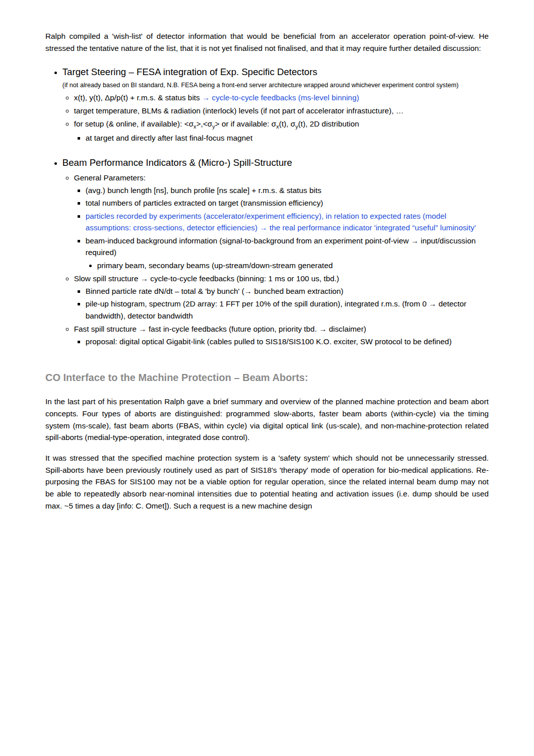Ralph compiled a 'wish-list' of detector information that would be beneficial from an accelerator operation point-of-view. He stressed the tentative nature of the list, that it is not yet finalised not finalised, and that it may require further detailed discussion:
Target Steering – FESA integration of Exp. Specific Detectors (if not already based on BI standard, N.B. FESA being a front-end server architecture wrapped around whichever experiment control system)
x(t), y(t), Δp/p(t) + r.m.s. & status bits → cycle-to-cycle feedbacks (ms-level binning)
target temperature, BLMs & radiation (interlock) levels (if not part of accelerator infrastucture), …
for setup (& online, if available): <σx>,<σy> or if available: σx(t), σy(t), 2D distribution
at target and directly after last final-focus magnet
Beam Performance Indicators & (Micro-) Spill-Structure
General Parameters:
(avg.) bunch length [ns], bunch profile [ns scale] + r.m.s. & status bits
total numbers of particles extracted on target (transmission efficiency)
particles recorded by experiments (accelerator/experiment efficiency), in relation to expected rates (model assumptions: cross-sections, detector efficiencies) → the real performance indicator 'integrated “useful” luminosity'
beam-induced background information (signal-to-background from an experiment point-of-view → input/discussion required)
primary beam, secondary beams (up-stream/down-stream generated
Slow spill structure → cycle-to-cycle feedbacks (binning: 1 ms or 100 us, tbd.)
Binned particle rate dN/dt – total & 'by bunch' (→ bunched beam extraction)
pile-up histogram, spectrum (2D array: 1 FFT per 10% of the spill duration), integrated r.m.s. (from 0 → detector bandwidth), detector bandwidth
Fast spill structure → fast in-cycle feedbacks (future option, priority tbd. → disclaimer)
proposal: digital optical Gigabit-link (cables pulled to SIS18/SIS100 K.O. exciter, SW protocol to be defined)
CO Interface to the Machine Protection – Beam Aborts:
In the last part of his presentation Ralph gave a brief summary and overview of the planned machine protection and beam abort concepts. Four types of aborts are distinguished: programmed slow-aborts, faster beam aborts (within-cycle) via the timing system (ms-scale), fast beam aborts (FBAS, within cycle) via digital optical link (us-scale), and non-machine-protection related spill-aborts (medial-type-operation, integrated dose control).
It was stressed that the specified machine protection system is a 'safety system' which should not be unnecessarily stressed. Spill-aborts have been previously routinely used as part of SIS18's 'therapy' mode of operation for bio-medical applications. Re-purposing the FBAS for SIS100 may not be a viable option for regular operation, since the related internal beam dump may not be able to repeatedly absorb near-nominal intensities due to potential heating and activation issues (i.e. dump should be used max. ~5 times a day [info: C. Omet]). Such a request is a new machine design